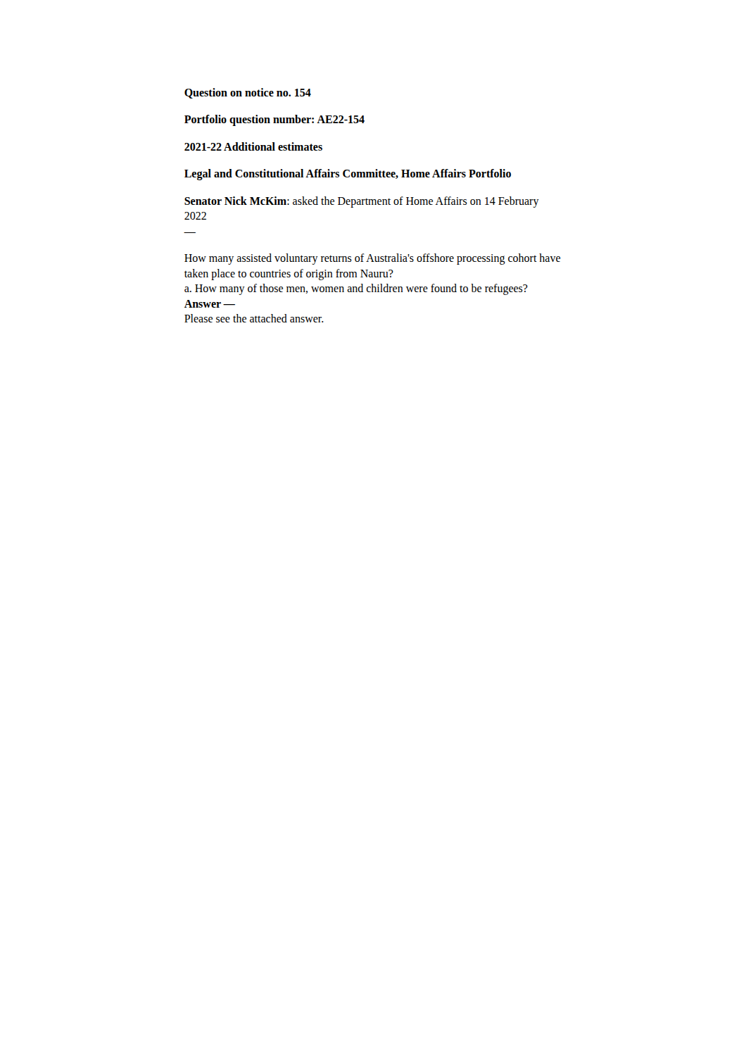Question on notice no. 154
Portfolio question number: AE22-154
2021-22 Additional estimates
Legal and Constitutional Affairs Committee, Home Affairs Portfolio
Senator Nick McKim: asked the Department of Home Affairs on 14 February 2022—
How many assisted voluntary returns of Australia's offshore processing cohort have taken place to countries of origin from Nauru?
a. How many of those men, women and children were found to be refugees?
Answer —
Please see the attached answer.